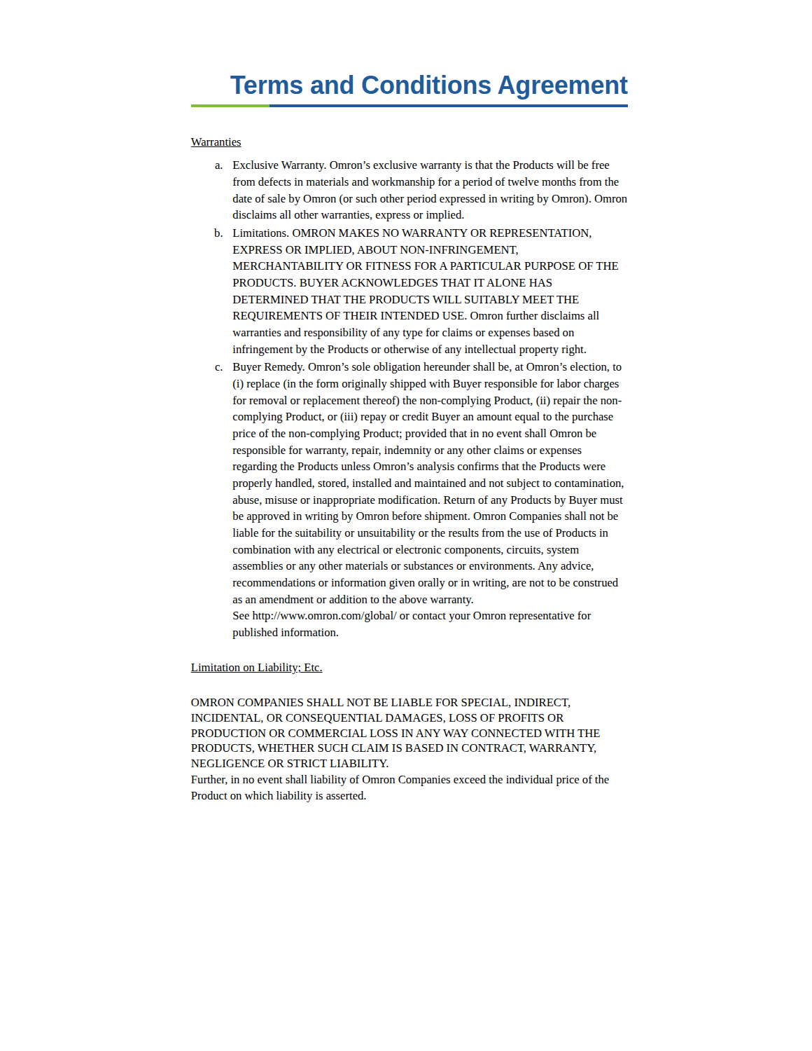Terms and Conditions Agreement
Warranties
Exclusive Warranty. Omron’s exclusive warranty is that the Products will be free from defects in materials and workmanship for a period of twelve months from the date of sale by Omron (or such other period expressed in writing by Omron). Omron disclaims all other warranties, express or implied.
Limitations. OMRON MAKES NO WARRANTY OR REPRESENTATION, EXPRESS OR IMPLIED, ABOUT NON-INFRINGEMENT, MERCHANTABILITY OR FITNESS FOR A PARTICULAR PURPOSE OF THE PRODUCTS. BUYER ACKNOWLEDGES THAT IT ALONE HAS DETERMINED THAT THE PRODUCTS WILL SUITABLY MEET THE REQUIREMENTS OF THEIR INTENDED USE. Omron further disclaims all warranties and responsibility of any type for claims or expenses based on infringement by the Products or otherwise of any intellectual property right.
Buyer Remedy. Omron’s sole obligation hereunder shall be, at Omron’s election, to (i) replace (in the form originally shipped with Buyer responsible for labor charges for removal or replacement thereof) the non-complying Product, (ii) repair the non-complying Product, or (iii) repay or credit Buyer an amount equal to the purchase price of the non-complying Product; provided that in no event shall Omron be responsible for warranty, repair, indemnity or any other claims or expenses regarding the Products unless Omron’s analysis confirms that the Products were properly handled, stored, installed and maintained and not subject to contamination, abuse, misuse or inappropriate modification. Return of any Products by Buyer must be approved in writing by Omron before shipment. Omron Companies shall not be liable for the suitability or unsuitability or the results from the use of Products in combination with any electrical or electronic components, circuits, system assemblies or any other materials or substances or environments. Any advice, recommendations or information given orally or in writing, are not to be construed as an amendment or addition to the above warranty.
See http://www.omron.com/global/ or contact your Omron representative for published information.
Limitation on Liability; Etc.
OMRON COMPANIES SHALL NOT BE LIABLE FOR SPECIAL, INDIRECT, INCIDENTAL, OR CONSEQUENTIAL DAMAGES, LOSS OF PROFITS OR PRODUCTION OR COMMERCIAL LOSS IN ANY WAY CONNECTED WITH THE PRODUCTS, WHETHER SUCH CLAIM IS BASED IN CONTRACT, WARRANTY, NEGLIGENCE OR STRICT LIABILITY.
Further, in no event shall liability of Omron Companies exceed the individual price of the Product on which liability is asserted.